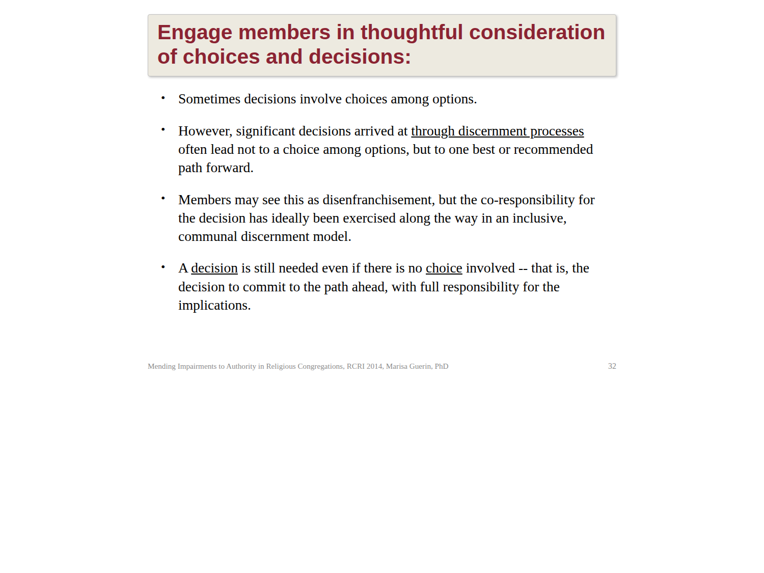Engage members in thoughtful consideration of choices and decisions:
Sometimes decisions involve choices among options.
However, significant decisions arrived at through discernment processes often lead not to a choice among options, but to one best or recommended path forward.
Members may see this as disenfranchisement, but the co-responsibility for the decision has ideally been exercised along the way in an inclusive, communal discernment model.
A decision is still needed even if there is no choice involved -- that is, the decision to commit to the path ahead, with full responsibility for the implications.
Mending Impairments to Authority in Religious Congregations, RCRI 2014, Marisa Guerin, PhD
32